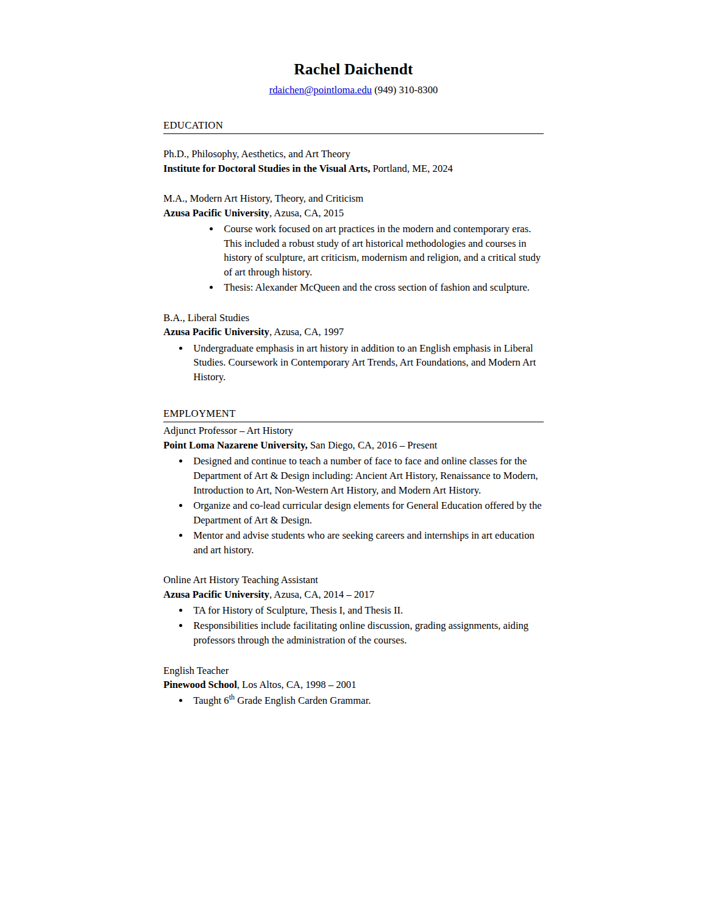Rachel Daichendt
rdaichen@pointloma.edu (949) 310-8300
Education
Ph.D., Philosophy, Aesthetics, and Art Theory
Institute for Doctoral Studies in the Visual Arts, Portland, ME, 2024
M.A., Modern Art History, Theory, and Criticism
Azusa Pacific University, Azusa, CA, 2015
Course work focused on art practices in the modern and contemporary eras. This included a robust study of art historical methodologies and courses in history of sculpture, art criticism, modernism and religion, and a critical study of art through history.
Thesis: Alexander McQueen and the cross section of fashion and sculpture.
B.A., Liberal Studies
Azusa Pacific University, Azusa, CA, 1997
Undergraduate emphasis in art history in addition to an English emphasis in Liberal Studies. Coursework in Contemporary Art Trends, Art Foundations, and Modern Art History.
Employment
Adjunct Professor – Art History
Point Loma Nazarene University, San Diego, CA, 2016 – Present
Designed and continue to teach a number of face to face and online classes for the Department of Art & Design including: Ancient Art History, Renaissance to Modern, Introduction to Art, Non-Western Art History, and Modern Art History.
Organize and co-lead curricular design elements for General Education offered by the Department of Art & Design.
Mentor and advise students who are seeking careers and internships in art education and art history.
Online Art History Teaching Assistant
Azusa Pacific University, Azusa, CA, 2014 – 2017
TA for History of Sculpture, Thesis I, and Thesis II.
Responsibilities include facilitating online discussion, grading assignments, aiding professors through the administration of the courses.
English Teacher
Pinewood School, Los Altos, CA, 1998 – 2001
Taught 6th Grade English Carden Grammar.